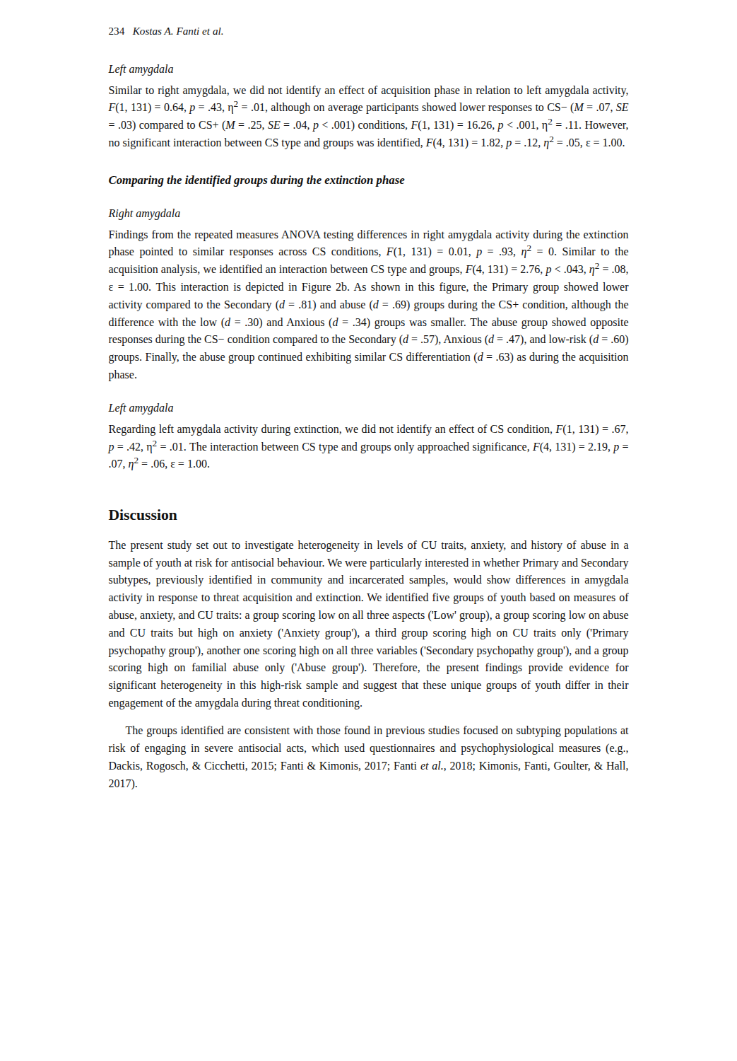234 Kostas A. Fanti et al.
Left amygdala
Similar to right amygdala, we did not identify an effect of acquisition phase in relation to left amygdala activity, F(1, 131) = 0.64, p = .43, η2 = .01, although on average participants showed lower responses to CS− (M = .07, SE = .03) compared to CS+ (M = .25, SE = .04, p < .001) conditions, F(1, 131) = 16.26, p < .001, η2 = .11. However, no significant interaction between CS type and groups was identified, F(4, 131) = 1.82, p = .12, η2 = .05, ε = 1.00.
Comparing the identified groups during the extinction phase
Right amygdala
Findings from the repeated measures ANOVA testing differences in right amygdala activity during the extinction phase pointed to similar responses across CS conditions, F(1, 131) = 0.01, p = .93, η2 = 0. Similar to the acquisition analysis, we identified an interaction between CS type and groups, F(4, 131) = 2.76, p < .043, η2 = .08, ε = 1.00. This interaction is depicted in Figure 2b. As shown in this figure, the Primary group showed lower activity compared to the Secondary (d = .81) and abuse (d = .69) groups during the CS+ condition, although the difference with the low (d = .30) and Anxious (d = .34) groups was smaller. The abuse group showed opposite responses during the CS− condition compared to the Secondary (d = .57), Anxious (d = .47), and low-risk (d = .60) groups. Finally, the abuse group continued exhibiting similar CS differentiation (d = .63) as during the acquisition phase.
Left amygdala
Regarding left amygdala activity during extinction, we did not identify an effect of CS condition, F(1, 131) = .67, p = .42, η2 = .01. The interaction between CS type and groups only approached significance, F(4, 131) = 2.19, p = .07, η2 = .06, ε = 1.00.
Discussion
The present study set out to investigate heterogeneity in levels of CU traits, anxiety, and history of abuse in a sample of youth at risk for antisocial behaviour. We were particularly interested in whether Primary and Secondary subtypes, previously identified in community and incarcerated samples, would show differences in amygdala activity in response to threat acquisition and extinction. We identified five groups of youth based on measures of abuse, anxiety, and CU traits: a group scoring low on all three aspects ('Low' group), a group scoring low on abuse and CU traits but high on anxiety ('Anxiety group'), a third group scoring high on CU traits only ('Primary psychopathy group'), another one scoring high on all three variables ('Secondary psychopathy group'), and a group scoring high on familial abuse only ('Abuse group'). Therefore, the present findings provide evidence for significant heterogeneity in this high-risk sample and suggest that these unique groups of youth differ in their engagement of the amygdala during threat conditioning.
The groups identified are consistent with those found in previous studies focused on subtyping populations at risk of engaging in severe antisocial acts, which used questionnaires and psychophysiological measures (e.g., Dackis, Rogosch, & Cicchetti, 2015; Fanti & Kimonis, 2017; Fanti et al., 2018; Kimonis, Fanti, Goulter, & Hall, 2017).